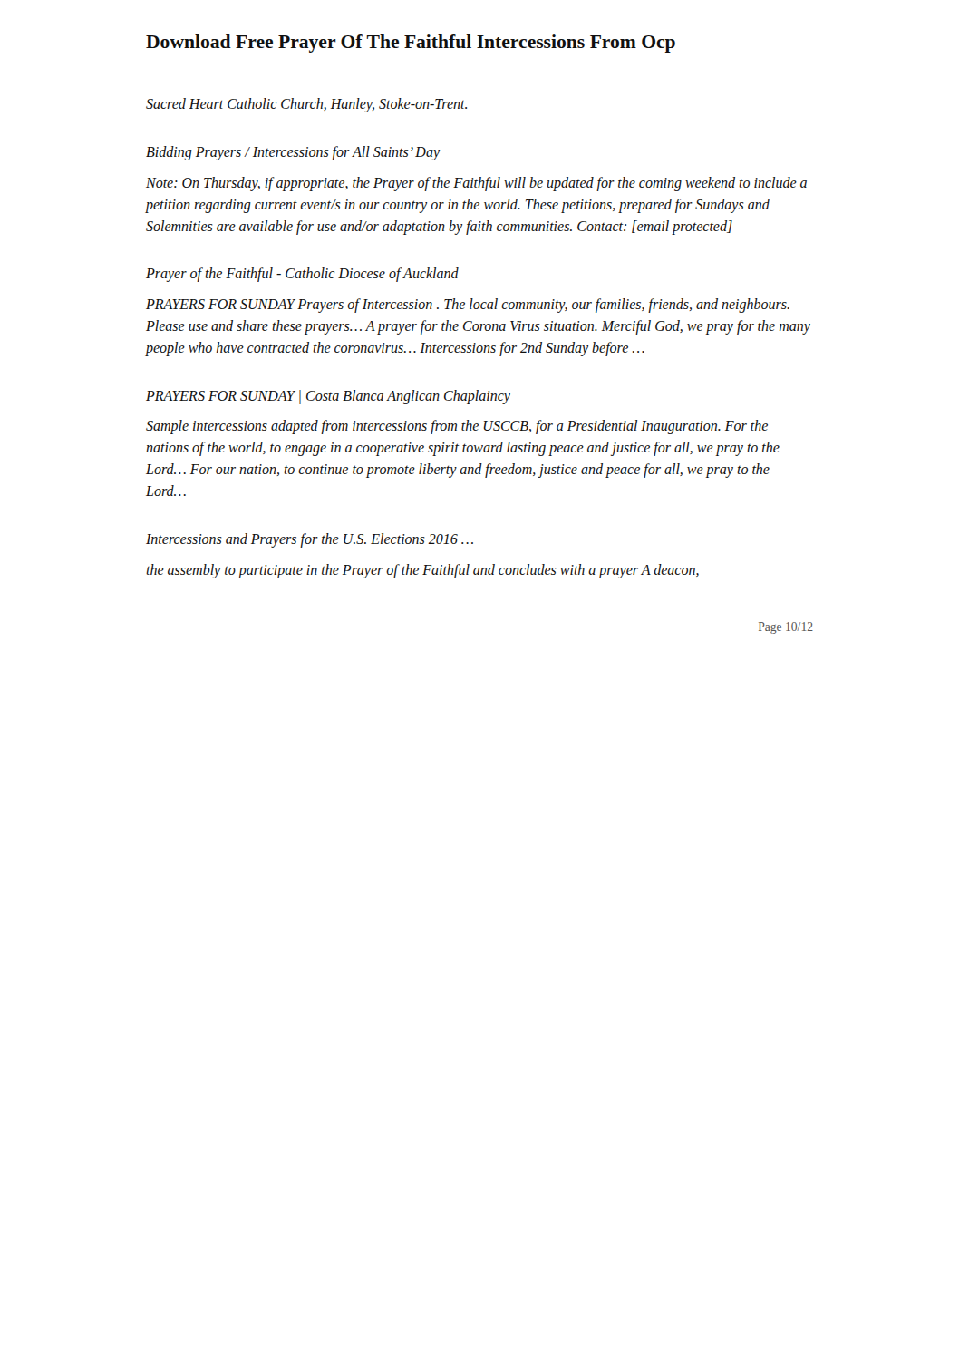Download Free Prayer Of The Faithful Intercessions From Ocp
Sacred Heart Catholic Church, Hanley, Stoke-on-Trent.
Bidding Prayers / Intercessions for All Saints’ Day
Note: On Thursday, if appropriate, the Prayer of the Faithful will be updated for the coming weekend to include a petition regarding current event/s in our country or in the world. These petitions, prepared for Sundays and Solemnities are available for use and/or adaptation by faith communities. Contact: [email protected]
Prayer of the Faithful - Catholic Diocese of Auckland
PRAYERS FOR SUNDAY Prayers of Intercession . The local community, our families, friends, and neighbours. Please use and share these prayers… A prayer for the Corona Virus situation. Merciful God, we pray for the many people who have contracted the coronavirus… Intercessions for 2nd Sunday before …
PRAYERS FOR SUNDAY | Costa Blanca Anglican Chaplaincy
Sample intercessions adapted from intercessions from the USCCB, for a Presidential Inauguration. For the nations of the world, to engage in a cooperative spirit toward lasting peace and justice for all, we pray to the Lord… For our nation, to continue to promote liberty and freedom, justice and peace for all, we pray to the Lord…
Intercessions and Prayers for the U.S. Elections 2016 …
the assembly to participate in the Prayer of the Faithful and concludes with a prayer A deacon,
Page 10/12